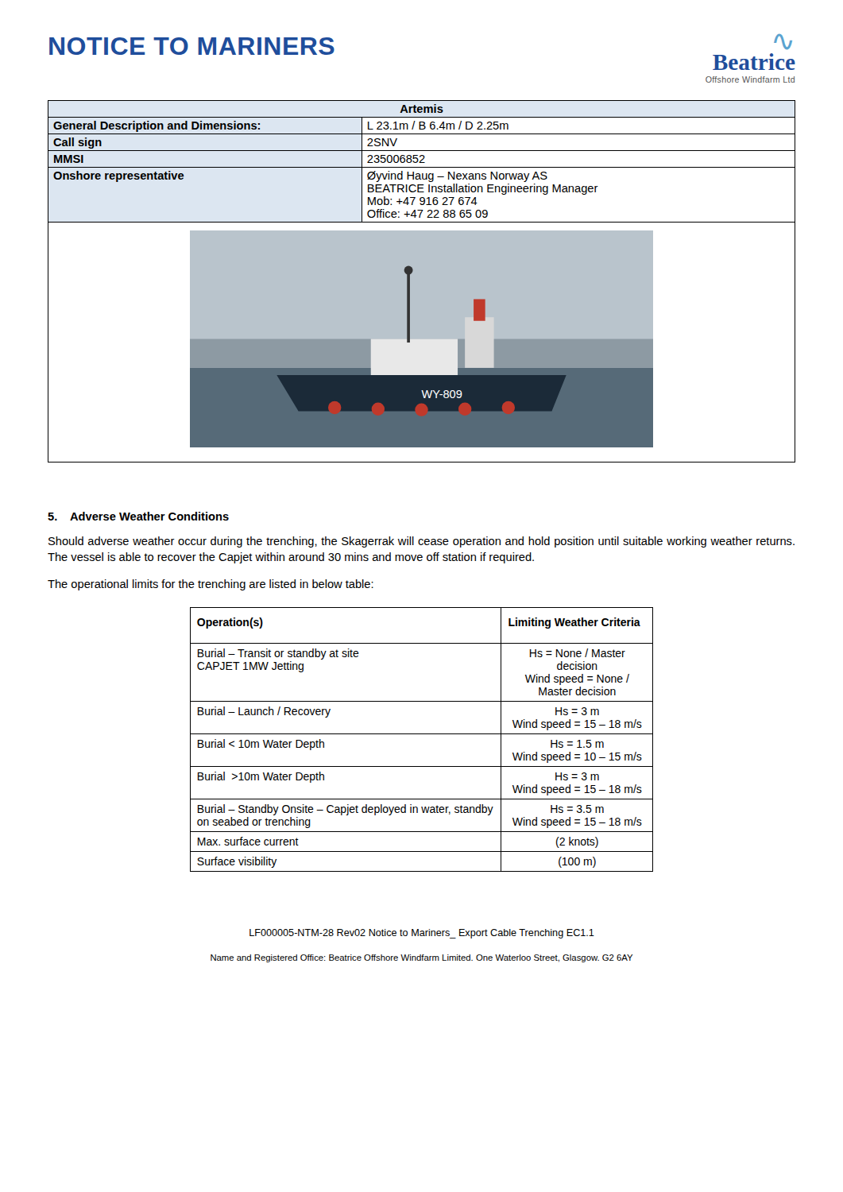NOTICE TO MARINERS
∿
Beatrice
Offshore Windfarm Ltd
| Artemis |
| General Description and Dimensions: | L 23.1m / B 6.4m / D 2.25m |
| Call sign | 2SNV |
| MMSI | 235006852 |
| Onshore representative | Øyvind Haug – Nexans Norway AS BEATRICE Installation Engineering Manager Mob: +47 916 27 674 Office: +47 22 88 65 09 |
5. Adverse Weather Conditions
Should adverse weather occur during the trenching, the Skagerrak will cease operation and hold position until suitable working weather returns. The vessel is able to recover the Capjet within around 30 mins and move off station if required.
The operational limits for the trenching are listed in below table:
| Operation(s) | Limiting Weather Criteria |
| Burial – Transit or standby at site CAPJET 1MW Jetting | Hs = None / Master decision Wind speed = None / Master decision |
| Burial – Launch / Recovery | Hs = 3 m Wind speed = 15 – 18 m/s |
| Burial < 10m Water Depth | Hs = 1.5 m Wind speed = 10 – 15 m/s |
| Burial >10m Water Depth | Hs = 3 m Wind speed = 15 – 18 m/s |
| Burial – Standby Onsite – Capjet deployed in water, standby on seabed or trenching | Hs = 3.5 m Wind speed = 15 – 18 m/s |
| Max. surface current | (2 knots) |
| Surface visibility | (100 m) |
LF000005-NTM-28 Rev02 Notice to Mariners_ Export Cable Trenching EC1.1
Name and Registered Office: Beatrice Offshore Windfarm Limited. One Waterloo Street, Glasgow. G2 6AY